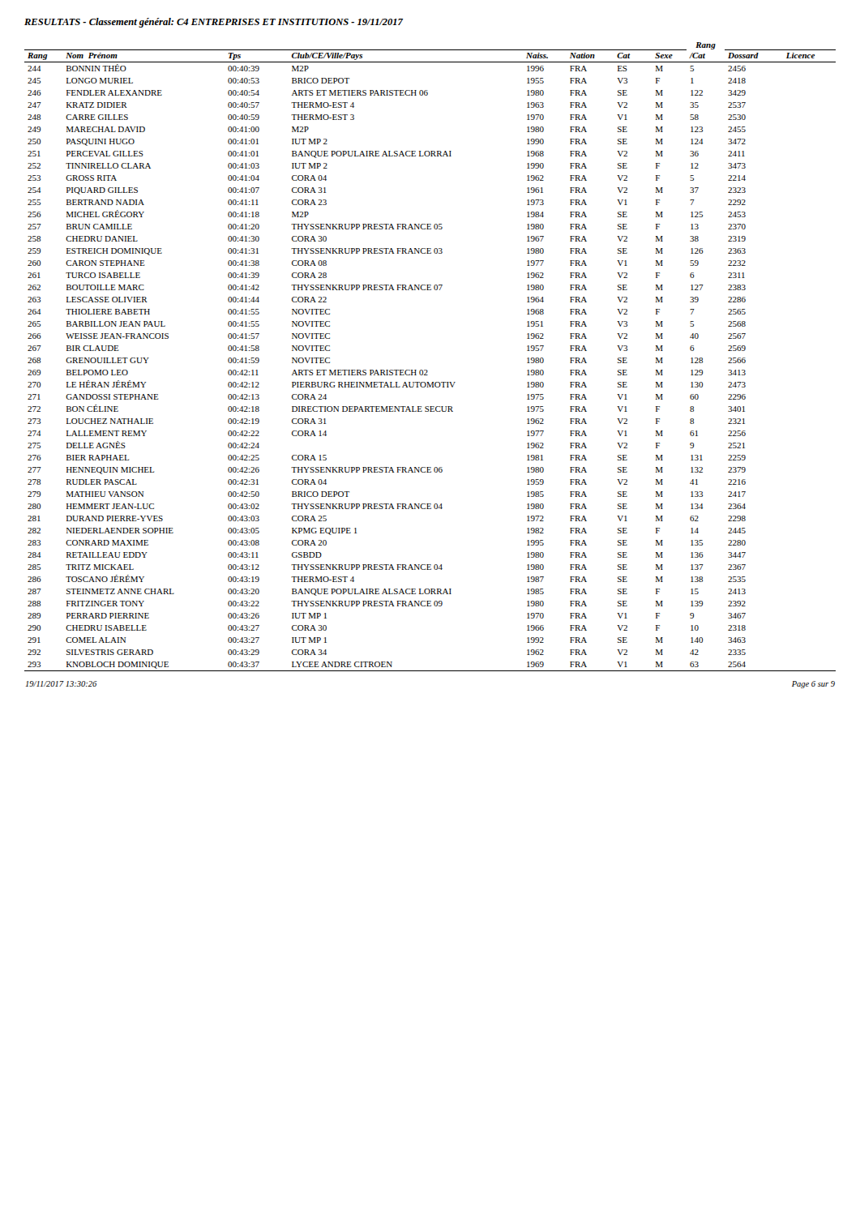RESULTATS - Classement général: C4 ENTREPRISES ET INSTITUTIONS - 19/11/2017
| | Rang | |
| --- | --- | --- |
| Rang | Nom Prénom | Tps | Club/CE/Ville/Pays | Naiss. | Nation | Cat | Sexe | /Cat | Dossard | Licence |
| 244 | BONNIN THÉO | 00:40:39 | M2P | 1996 | FRA | ES | M | 5 | 2456 | |
| 245 | LONGO MURIEL | 00:40:53 | BRICO DEPOT | 1955 | FRA | V3 | F | 1 | 2418 | |
| 246 | FENDLER ALEXANDRE | 00:40:54 | ARTS ET METIERS PARISTECH 06 | 1980 | FRA | SE | M | 122 | 3429 | |
| 247 | KRATZ DIDIER | 00:40:57 | THERMO-EST 4 | 1963 | FRA | V2 | M | 35 | 2537 | |
| 248 | CARRE GILLES | 00:40:59 | THERMO-EST 3 | 1970 | FRA | V1 | M | 58 | 2530 | |
| 249 | MARECHAL DAVID | 00:41:00 | M2P | 1980 | FRA | SE | M | 123 | 2455 | |
| 250 | PASQUINI HUGO | 00:41:01 | IUT MP 2 | 1990 | FRA | SE | M | 124 | 3472 | |
| 251 | PERCEVAL GILLES | 00:41:01 | BANQUE POPULAIRE ALSACE LORRAI | 1968 | FRA | V2 | M | 36 | 2411 | |
| 252 | TINNIRELLO CLARA | 00:41:03 | IUT MP 2 | 1990 | FRA | SE | F | 12 | 3473 | |
| 253 | GROSS RITA | 00:41:04 | CORA 04 | 1962 | FRA | V2 | F | 5 | 2214 | |
| 254 | PIQUARD GILLES | 00:41:07 | CORA 31 | 1961 | FRA | V2 | M | 37 | 2323 | |
| 255 | BERTRAND NADIA | 00:41:11 | CORA 23 | 1973 | FRA | V1 | F | 7 | 2292 | |
| 256 | MICHEL GRÉGORY | 00:41:18 | M2P | 1984 | FRA | SE | M | 125 | 2453 | |
| 257 | BRUN CAMILLE | 00:41:20 | THYSSENKRUPP PRESTA FRANCE 05 | 1980 | FRA | SE | F | 13 | 2370 | |
| 258 | CHEDRU DANIEL | 00:41:30 | CORA 30 | 1967 | FRA | V2 | M | 38 | 2319 | |
| 259 | ESTREICH DOMINIQUE | 00:41:31 | THYSSENKRUPP PRESTA FRANCE 03 | 1980 | FRA | SE | M | 126 | 2363 | |
| 260 | CARON STEPHANE | 00:41:38 | CORA 08 | 1977 | FRA | V1 | M | 59 | 2232 | |
| 261 | TURCO ISABELLE | 00:41:39 | CORA 28 | 1962 | FRA | V2 | F | 6 | 2311 | |
| 262 | BOUTOILLE MARC | 00:41:42 | THYSSENKRUPP PRESTA FRANCE 07 | 1980 | FRA | SE | M | 127 | 2383 | |
| 263 | LESCASSE OLIVIER | 00:41:44 | CORA 22 | 1964 | FRA | V2 | M | 39 | 2286 | |
| 264 | THIOLIERE BABETH | 00:41:55 | NOVITEC | 1968 | FRA | V2 | F | 7 | 2565 | |
| 265 | BARBILLON JEAN PAUL | 00:41:55 | NOVITEC | 1951 | FRA | V3 | M | 5 | 2568 | |
| 266 | WEISSE JEAN-FRANCOIS | 00:41:57 | NOVITEC | 1962 | FRA | V2 | M | 40 | 2567 | |
| 267 | BIR CLAUDE | 00:41:58 | NOVITEC | 1957 | FRA | V3 | M | 6 | 2569 | |
| 268 | GRENOUILLET GUY | 00:41:59 | NOVITEC | 1980 | FRA | SE | M | 128 | 2566 | |
| 269 | BELPOMO LEO | 00:42:11 | ARTS ET METIERS PARISTECH 02 | 1980 | FRA | SE | M | 129 | 3413 | |
| 270 | LE HÉRAN JÉRÉMY | 00:42:12 | PIERBURG RHEINMETALL AUTOMOTIV | 1980 | FRA | SE | M | 130 | 2473 | |
| 271 | GANDOSSI STEPHANE | 00:42:13 | CORA 24 | 1975 | FRA | V1 | M | 60 | 2296 | |
| 272 | BON CÉLINE | 00:42:18 | DIRECTION DEPARTEMENTALE SECUR | 1975 | FRA | V1 | F | 8 | 3401 | |
| 273 | LOUCHEZ NATHALIE | 00:42:19 | CORA 31 | 1962 | FRA | V2 | F | 8 | 2321 | |
| 274 | LALLEMENT REMY | 00:42:22 | CORA 14 | 1977 | FRA | V1 | M | 61 | 2256 | |
| 275 | DELLE AGNÈS | 00:42:24 | | 1962 | FRA | V2 | F | 9 | 2521 | |
| 276 | BIER RAPHAEL | 00:42:25 | CORA 15 | 1981 | FRA | SE | M | 131 | 2259 | |
| 277 | HENNEQUIN MICHEL | 00:42:26 | THYSSENKRUPP PRESTA FRANCE 06 | 1980 | FRA | SE | M | 132 | 2379 | |
| 278 | RUDLER PASCAL | 00:42:31 | CORA 04 | 1959 | FRA | V2 | M | 41 | 2216 | |
| 279 | MATHIEU VANSON | 00:42:50 | BRICO DEPOT | 1985 | FRA | SE | M | 133 | 2417 | |
| 280 | HEMMERT JEAN-LUC | 00:43:02 | THYSSENKRUPP PRESTA FRANCE 04 | 1980 | FRA | SE | M | 134 | 2364 | |
| 281 | DURAND PIERRE-YVES | 00:43:03 | CORA 25 | 1972 | FRA | V1 | M | 62 | 2298 | |
| 282 | NIEDERLAENDER SOPHIE | 00:43:05 | KPMG EQUIPE 1 | 1982 | FRA | SE | F | 14 | 2445 | |
| 283 | CONRARD MAXIME | 00:43:08 | CORA 20 | 1995 | FRA | SE | M | 135 | 2280 | |
| 284 | RETAILLEAU EDDY | 00:43:11 | GSBDD | 1980 | FRA | SE | M | 136 | 3447 | |
| 285 | TRITZ MICKAEL | 00:43:12 | THYSSENKRUPP PRESTA FRANCE 04 | 1980 | FRA | SE | M | 137 | 2367 | |
| 286 | TOSCANO JÉRÉMY | 00:43:19 | THERMO-EST 4 | 1987 | FRA | SE | M | 138 | 2535 | |
| 287 | STEINMETZ ANNE CHARL | 00:43:20 | BANQUE POPULAIRE ALSACE LORRAI | 1985 | FRA | SE | F | 15 | 2413 | |
| 288 | FRITZINGER TONY | 00:43:22 | THYSSENKRUPP PRESTA FRANCE 09 | 1980 | FRA | SE | M | 139 | 2392 | |
| 289 | PERRARD PIERRINE | 00:43:26 | IUT MP 1 | 1970 | FRA | V1 | F | 9 | 3467 | |
| 290 | CHEDRU ISABELLE | 00:43:27 | CORA 30 | 1966 | FRA | V2 | F | 10 | 2318 | |
| 291 | COMEL ALAIN | 00:43:27 | IUT MP 1 | 1992 | FRA | SE | M | 140 | 3463 | |
| 292 | SILVESTRIS GERARD | 00:43:29 | CORA 34 | 1962 | FRA | V2 | M | 42 | 2335 | |
| 293 | KNOBLOCH DOMINIQUE | 00:43:37 | LYCEE ANDRE CITROEN | 1969 | FRA | V1 | M | 63 | 2564 | |
| 19/11/2017 13:30:26 | Page 6 sur 9 |